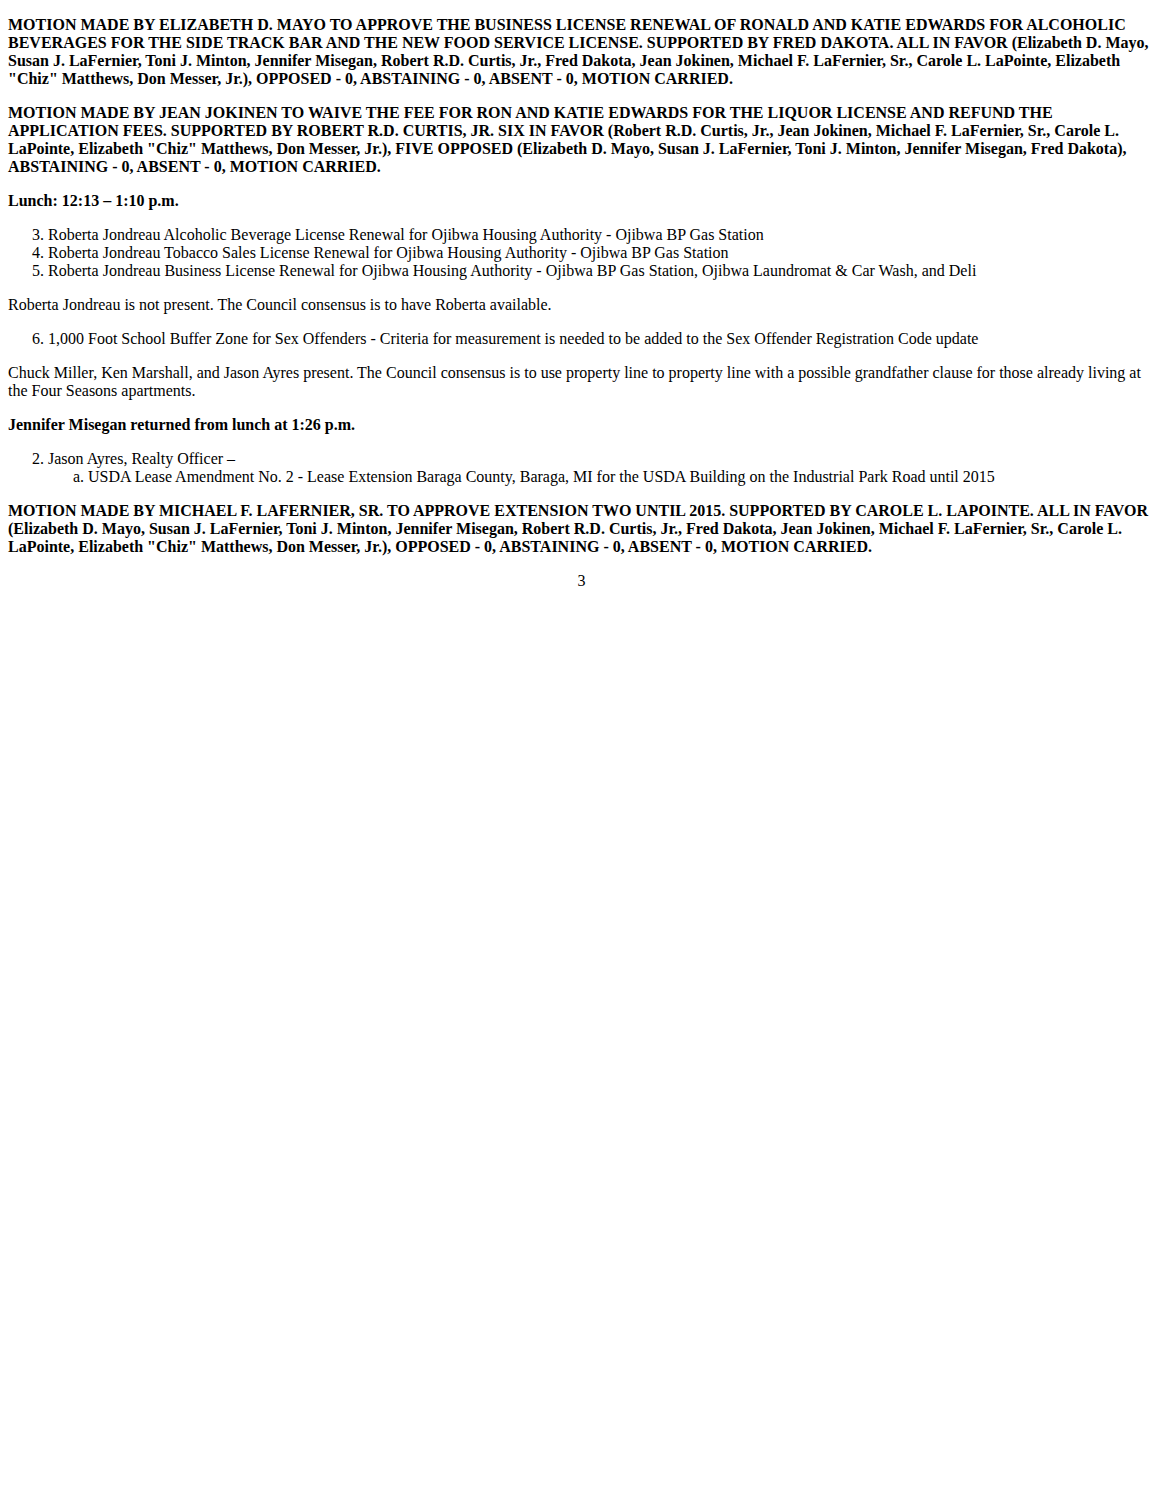MOTION MADE BY ELIZABETH D. MAYO TO APPROVE THE BUSINESS LICENSE RENEWAL OF RONALD AND KATIE EDWARDS FOR ALCOHOLIC BEVERAGES FOR THE SIDE TRACK BAR AND THE NEW FOOD SERVICE LICENSE. SUPPORTED BY FRED DAKOTA. ALL IN FAVOR (Elizabeth D. Mayo, Susan J. LaFernier, Toni J. Minton, Jennifer Misegan, Robert R.D. Curtis, Jr., Fred Dakota, Jean Jokinen, Michael F. LaFernier, Sr., Carole L. LaPointe, Elizabeth "Chiz" Matthews, Don Messer, Jr.), OPPOSED - 0, ABSTAINING - 0, ABSENT - 0, MOTION CARRIED.
MOTION MADE BY JEAN JOKINEN TO WAIVE THE FEE FOR RON AND KATIE EDWARDS FOR THE LIQUOR LICENSE AND REFUND THE APPLICATION FEES. SUPPORTED BY ROBERT R.D. CURTIS, JR. SIX IN FAVOR (Robert R.D. Curtis, Jr., Jean Jokinen, Michael F. LaFernier, Sr., Carole L. LaPointe, Elizabeth "Chiz" Matthews, Don Messer, Jr.), FIVE OPPOSED (Elizabeth D. Mayo, Susan J. LaFernier, Toni J. Minton, Jennifer Misegan, Fred Dakota), ABSTAINING - 0, ABSENT - 0, MOTION CARRIED.
Lunch: 12:13 – 1:10 p.m.
Roberta Jondreau Alcoholic Beverage License Renewal for Ojibwa Housing Authority - Ojibwa BP Gas Station
Roberta Jondreau Tobacco Sales License Renewal for Ojibwa Housing Authority - Ojibwa BP Gas Station
Roberta Jondreau Business License Renewal for Ojibwa Housing Authority - Ojibwa BP Gas Station, Ojibwa Laundromat & Car Wash, and Deli
Roberta Jondreau is not present. The Council consensus is to have Roberta available.
1,000 Foot School Buffer Zone for Sex Offenders - Criteria for measurement is needed to be added to the Sex Offender Registration Code update
Chuck Miller, Ken Marshall, and Jason Ayres present. The Council consensus is to use property line to property line with a possible grandfather clause for those already living at the Four Seasons apartments.
Jennifer Misegan returned from lunch at 1:26 p.m.
Jason Ayres, Realty Officer –
USDA Lease Amendment No. 2 - Lease Extension Baraga County, Baraga, MI for the USDA Building on the Industrial Park Road until 2015
MOTION MADE BY MICHAEL F. LAFERNIER, SR. TO APPROVE EXTENSION TWO UNTIL 2015. SUPPORTED BY CAROLE L. LAPOINTE. ALL IN FAVOR (Elizabeth D. Mayo, Susan J. LaFernier, Toni J. Minton, Jennifer Misegan, Robert R.D. Curtis, Jr., Fred Dakota, Jean Jokinen, Michael F. LaFernier, Sr., Carole L. LaPointe, Elizabeth "Chiz" Matthews, Don Messer, Jr.), OPPOSED - 0, ABSTAINING - 0, ABSENT - 0, MOTION CARRIED.
3